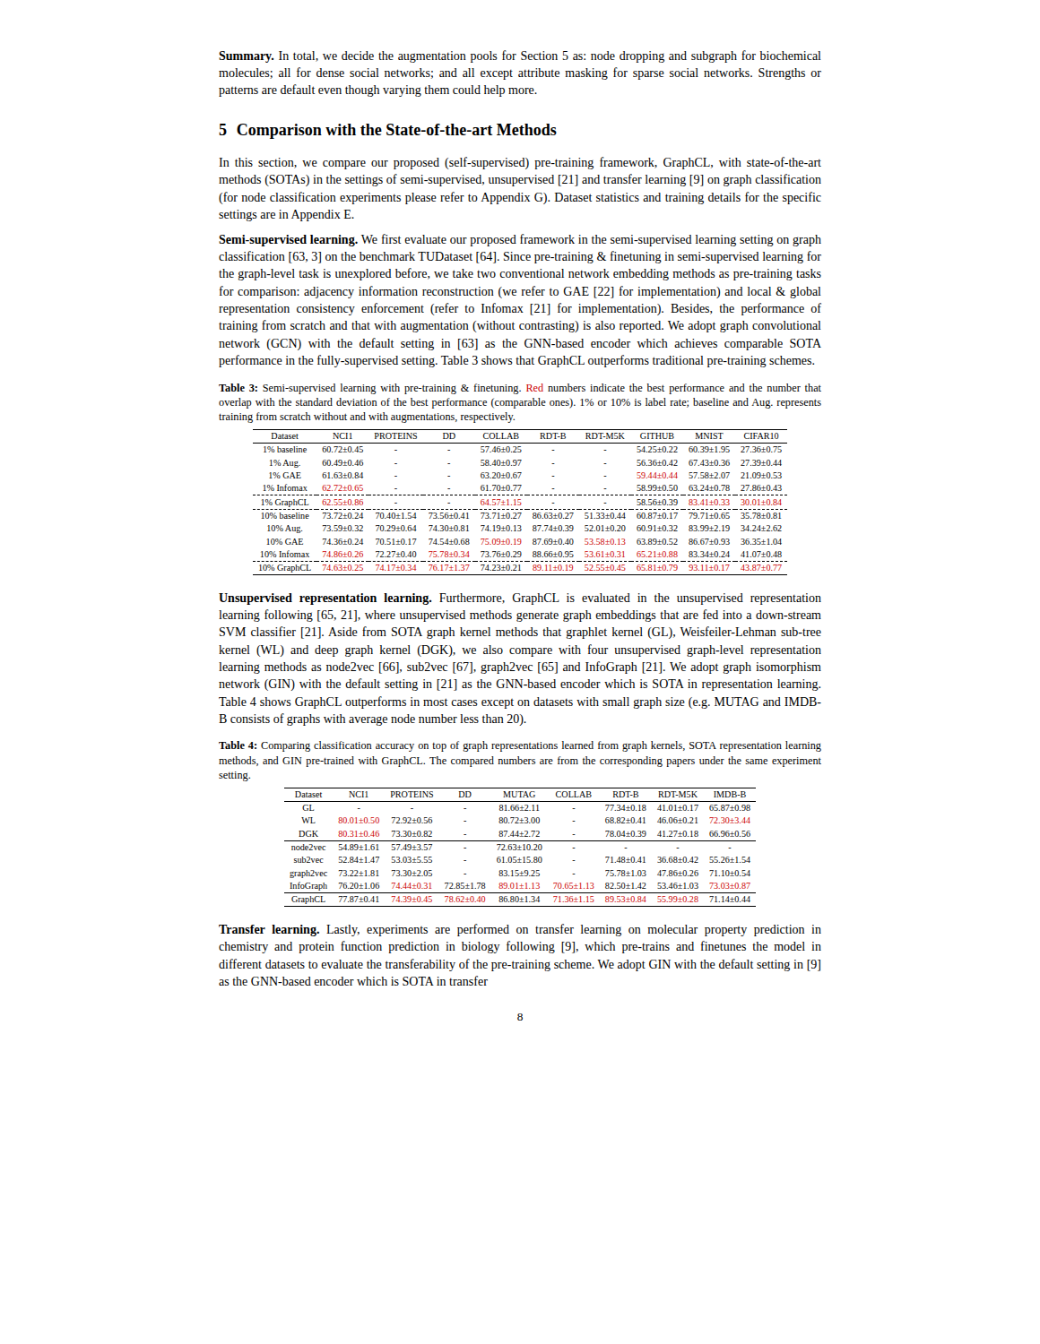Summary. In total, we decide the augmentation pools for Section 5 as: node dropping and subgraph for biochemical molecules; all for dense social networks; and all except attribute masking for sparse social networks. Strengths or patterns are default even though varying them could help more.
5 Comparison with the State-of-the-art Methods
In this section, we compare our proposed (self-supervised) pre-training framework, GraphCL, with state-of-the-art methods (SOTAs) in the settings of semi-supervised, unsupervised [21] and transfer learning [9] on graph classification (for node classification experiments please refer to Appendix G). Dataset statistics and training details for the specific settings are in Appendix E.
Semi-supervised learning. We first evaluate our proposed framework in the semi-supervised learning setting on graph classification [63, 3] on the benchmark TUDataset [64]. Since pre-training & finetuning in semi-supervised learning for the graph-level task is unexplored before, we take two conventional network embedding methods as pre-training tasks for comparison: adjacency information reconstruction (we refer to GAE [22] for implementation) and local & global representation consistency enforcement (refer to Infomax [21] for implementation). Besides, the performance of training from scratch and that with augmentation (without contrasting) is also reported. We adopt graph convolutional network (GCN) with the default setting in [63] as the GNN-based encoder which achieves comparable SOTA performance in the fully-supervised setting. Table 3 shows that GraphCL outperforms traditional pre-training schemes.
Table 3: Semi-supervised learning with pre-training & finetuning. Red numbers indicate the best performance and the number that overlap with the standard deviation of the best performance (comparable ones). 1% or 10% is label rate; baseline and Aug. represents training from scratch without and with augmentations, respectively.
| Dataset | NCI1 | PROTEINS | DD | COLLAB | RDT-B | RDT-M5K | GITHUB | MNIST | CIFAR10 |
| --- | --- | --- | --- | --- | --- | --- | --- | --- | --- |
| 1% baseline | 60.72±0.45 | - | - | 57.46±0.25 | - | - | 54.25±0.22 | 60.39±1.95 | 27.36±0.75 |
| 1% Aug. | 60.49±0.46 | - | - | 58.40±0.97 | - | - | 56.36±0.42 | 67.43±0.36 | 27.39±0.44 |
| 1% GAE | 61.63±0.84 | - | - | 63.20±0.67 | - | - | 59.44±0.44 | 57.58±2.07 | 21.09±0.53 |
| 1% Infomax | 62.72±0.65 | - | - | 61.70±0.77 | - | - | 58.99±0.50 | 63.24±0.78 | 27.86±0.43 |
| 1% GraphCL | 62.55±0.86 | - | - | 64.57±1.15 | - | - | 58.56±0.39 | 83.41±0.33 | 30.01±0.84 |
| 10% baseline | 73.72±0.24 | 70.40±1.54 | 73.56±0.41 | 73.71±0.27 | 86.63±0.27 | 51.33±0.44 | 60.87±0.17 | 79.71±0.65 | 35.78±0.81 |
| 10% Aug. | 73.59±0.32 | 70.29±0.64 | 74.30±0.81 | 74.19±0.13 | 87.74±0.39 | 52.01±0.20 | 60.91±0.32 | 83.99±2.19 | 34.24±2.62 |
| 10% GAE | 74.36±0.24 | 70.51±0.17 | 74.54±0.68 | 75.09±0.19 | 87.69±0.40 | 53.58±0.13 | 63.89±0.52 | 86.67±0.93 | 36.35±1.04 |
| 10% Infomax | 74.86±0.26 | 72.27±0.40 | 75.78±0.34 | 73.76±0.29 | 88.66±0.95 | 53.61±0.31 | 65.21±0.88 | 83.34±0.24 | 41.07±0.48 |
| 10% GraphCL | 74.63±0.25 | 74.17±0.34 | 76.17±1.37 | 74.23±0.21 | 89.11±0.19 | 52.55±0.45 | 65.81±0.79 | 93.11±0.17 | 43.87±0.77 |
Unsupervised representation learning. Furthermore, GraphCL is evaluated in the unsupervised representation learning following [65, 21], where unsupervised methods generate graph embeddings that are fed into a down-stream SVM classifier [21]. Aside from SOTA graph kernel methods that graphlet kernel (GL), Weisfeiler-Lehman sub-tree kernel (WL) and deep graph kernel (DGK), we also compare with four unsupervised graph-level representation learning methods as node2vec [66], sub2vec [67], graph2vec [65] and InfoGraph [21]. We adopt graph isomorphism network (GIN) with the default setting in [21] as the GNN-based encoder which is SOTA in representation learning. Table 4 shows GraphCL outperforms in most cases except on datasets with small graph size (e.g. MUTAG and IMDB-B consists of graphs with average node number less than 20).
Table 4: Comparing classification accuracy on top of graph representations learned from graph kernels, SOTA representation learning methods, and GIN pre-trained with GraphCL. The compared numbers are from the corresponding papers under the same experiment setting.
| Dataset | NCI1 | PROTEINS | DD | MUTAG | COLLAB | RDT-B | RDT-M5K | IMDB-B |
| --- | --- | --- | --- | --- | --- | --- | --- | --- |
| GL | - | - | - | 81.66±2.11 | - | 77.34±0.18 | 41.01±0.17 | 65.87±0.98 |
| WL | 80.01±0.50 | 72.92±0.56 | - | 80.72±3.00 | - | 68.82±0.41 | 46.06±0.21 | 72.30±3.44 |
| DGK | 80.31±0.46 | 73.30±0.82 | - | 87.44±2.72 | - | 78.04±0.39 | 41.27±0.18 | 66.96±0.56 |
| node2vec | 54.89±1.61 | 57.49±3.57 | - | 72.63±10.20 | - | - | - | - |
| sub2vec | 52.84±1.47 | 53.03±5.55 | - | 61.05±15.80 | - | 71.48±0.41 | 36.68±0.42 | 55.26±1.54 |
| graph2vec | 73.22±1.81 | 73.30±2.05 | - | 83.15±9.25 | - | 75.78±1.03 | 47.86±0.26 | 71.10±0.54 |
| InfoGraph | 76.20±1.06 | 74.44±0.31 | 72.85±1.78 | 89.01±1.13 | 70.65±1.13 | 82.50±1.42 | 53.46±1.03 | 73.03±0.87 |
| GraphCL | 77.87±0.41 | 74.39±0.45 | 78.62±0.40 | 86.80±1.34 | 71.36±1.15 | 89.53±0.84 | 55.99±0.28 | 71.14±0.44 |
Transfer learning. Lastly, experiments are performed on transfer learning on molecular property prediction in chemistry and protein function prediction in biology following [9], which pre-trains and finetunes the model in different datasets to evaluate the transferability of the pre-training scheme. We adopt GIN with the default setting in [9] as the GNN-based encoder which is SOTA in transfer
8